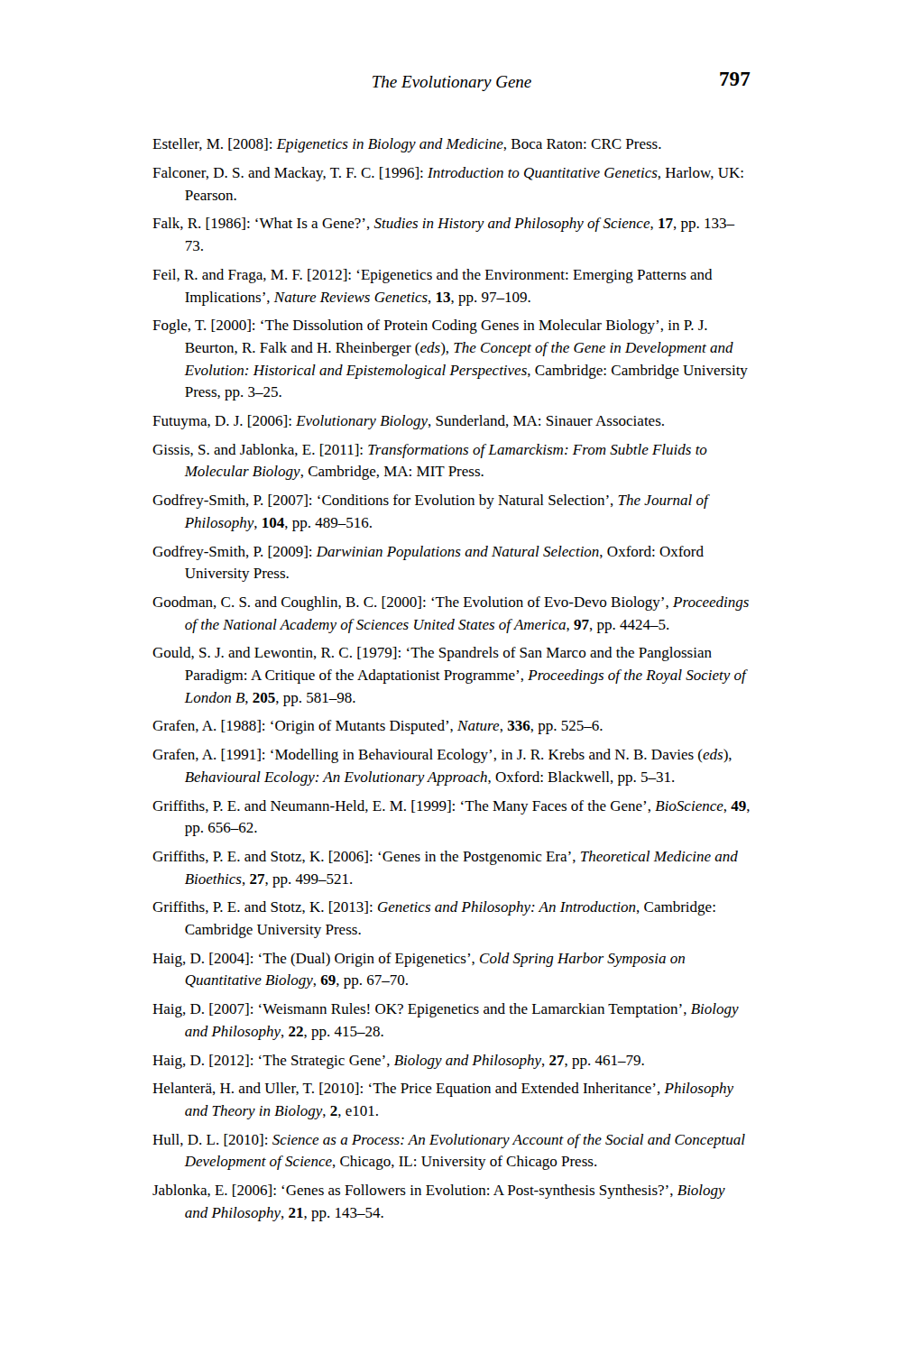The Evolutionary Gene 797
Esteller, M. [2008]: Epigenetics in Biology and Medicine, Boca Raton: CRC Press.
Falconer, D. S. and Mackay, T. F. C. [1996]: Introduction to Quantitative Genetics, Harlow, UK: Pearson.
Falk, R. [1986]: ‘What Is a Gene?’, Studies in History and Philosophy of Science, 17, pp. 133–73.
Feil, R. and Fraga, M. F. [2012]: ‘Epigenetics and the Environment: Emerging Patterns and Implications’, Nature Reviews Genetics, 13, pp. 97–109.
Fogle, T. [2000]: ‘The Dissolution of Protein Coding Genes in Molecular Biology’, in P. J. Beurton, R. Falk and H. Rheinberger (eds), The Concept of the Gene in Development and Evolution: Historical and Epistemological Perspectives, Cambridge: Cambridge University Press, pp. 3–25.
Futuyma, D. J. [2006]: Evolutionary Biology, Sunderland, MA: Sinauer Associates.
Gissis, S. and Jablonka, E. [2011]: Transformations of Lamarckism: From Subtle Fluids to Molecular Biology, Cambridge, MA: MIT Press.
Godfrey-Smith, P. [2007]: ‘Conditions for Evolution by Natural Selection’, The Journal of Philosophy, 104, pp. 489–516.
Godfrey-Smith, P. [2009]: Darwinian Populations and Natural Selection, Oxford: Oxford University Press.
Goodman, C. S. and Coughlin, B. C. [2000]: ‘The Evolution of Evo-Devo Biology’, Proceedings of the National Academy of Sciences United States of America, 97, pp. 4424–5.
Gould, S. J. and Lewontin, R. C. [1979]: ‘The Spandrels of San Marco and the Panglossian Paradigm: A Critique of the Adaptationist Programme’, Proceedings of the Royal Society of London B, 205, pp. 581–98.
Grafen, A. [1988]: ‘Origin of Mutants Disputed’, Nature, 336, pp. 525–6.
Grafen, A. [1991]: ‘Modelling in Behavioural Ecology’, in J. R. Krebs and N. B. Davies (eds), Behavioural Ecology: An Evolutionary Approach, Oxford: Blackwell, pp. 5–31.
Griffiths, P. E. and Neumann-Held, E. M. [1999]: ‘The Many Faces of the Gene’, BioScience, 49, pp. 656–62.
Griffiths, P. E. and Stotz, K. [2006]: ‘Genes in the Postgenomic Era’, Theoretical Medicine and Bioethics, 27, pp. 499–521.
Griffiths, P. E. and Stotz, K. [2013]: Genetics and Philosophy: An Introduction, Cambridge: Cambridge University Press.
Haig, D. [2004]: ‘The (Dual) Origin of Epigenetics’, Cold Spring Harbor Symposia on Quantitative Biology, 69, pp. 67–70.
Haig, D. [2007]: ‘Weismann Rules! OK? Epigenetics and the Lamarckian Temptation’, Biology and Philosophy, 22, pp. 415–28.
Haig, D. [2012]: ‘The Strategic Gene’, Biology and Philosophy, 27, pp. 461–79.
Helanterä, H. and Uller, T. [2010]: ‘The Price Equation and Extended Inheritance’, Philosophy and Theory in Biology, 2, e101.
Hull, D. L. [2010]: Science as a Process: An Evolutionary Account of the Social and Conceptual Development of Science, Chicago, IL: University of Chicago Press.
Jablonka, E. [2006]: ‘Genes as Followers in Evolution: A Post-synthesis Synthesis?’, Biology and Philosophy, 21, pp. 143–54.